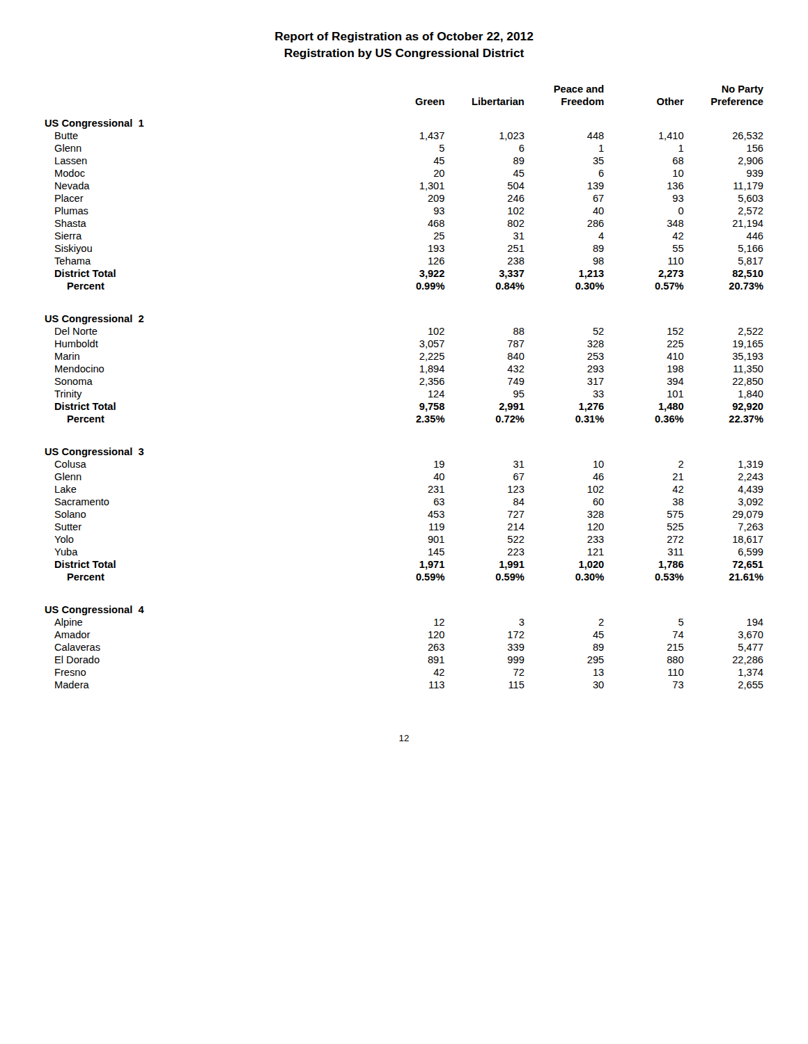Report of Registration as of October 22, 2012 Registration by US Congressional District
| | | | Peace and | | No Party |
| --- | --- | --- | --- | --- | --- |
| | Green | Libertarian | Freedom | Other | Preference |
| US Congressional 1 |
| Butte | 1,437 | 1,023 | 448 | 1,410 | 26,532 |
| Glenn | 5 | 6 | 1 | 1 | 156 |
| Lassen | 45 | 89 | 35 | 68 | 2,906 |
| Modoc | 20 | 45 | 6 | 10 | 939 |
| Nevada | 1,301 | 504 | 139 | 136 | 11,179 |
| Placer | 209 | 246 | 67 | 93 | 5,603 |
| Plumas | 93 | 102 | 40 | 0 | 2,572 |
| Shasta | 468 | 802 | 286 | 348 | 21,194 |
| Sierra | 25 | 31 | 4 | 42 | 446 |
| Siskiyou | 193 | 251 | 89 | 55 | 5,166 |
| Tehama | 126 | 238 | 98 | 110 | 5,817 |
| District Total | 3,922 | 3,337 | 1,213 | 2,273 | 82,510 |
| Percent | 0.99% | 0.84% | 0.30% | 0.57% | 20.73% |
| US Congressional 2 |
| Del Norte | 102 | 88 | 52 | 152 | 2,522 |
| Humboldt | 3,057 | 787 | 328 | 225 | 19,165 |
| Marin | 2,225 | 840 | 253 | 410 | 35,193 |
| Mendocino | 1,894 | 432 | 293 | 198 | 11,350 |
| Sonoma | 2,356 | 749 | 317 | 394 | 22,850 |
| Trinity | 124 | 95 | 33 | 101 | 1,840 |
| District Total | 9,758 | 2,991 | 1,276 | 1,480 | 92,920 |
| Percent | 2.35% | 0.72% | 0.31% | 0.36% | 22.37% |
| US Congressional 3 |
| Colusa | 19 | 31 | 10 | 2 | 1,319 |
| Glenn | 40 | 67 | 46 | 21 | 2,243 |
| Lake | 231 | 123 | 102 | 42 | 4,439 |
| Sacramento | 63 | 84 | 60 | 38 | 3,092 |
| Solano | 453 | 727 | 328 | 575 | 29,079 |
| Sutter | 119 | 214 | 120 | 525 | 7,263 |
| Yolo | 901 | 522 | 233 | 272 | 18,617 |
| Yuba | 145 | 223 | 121 | 311 | 6,599 |
| District Total | 1,971 | 1,991 | 1,020 | 1,786 | 72,651 |
| Percent | 0.59% | 0.59% | 0.30% | 0.53% | 21.61% |
| US Congressional 4 |
| Alpine | 12 | 3 | 2 | 5 | 194 |
| Amador | 120 | 172 | 45 | 74 | 3,670 |
| Calaveras | 263 | 339 | 89 | 215 | 5,477 |
| El Dorado | 891 | 999 | 295 | 880 | 22,286 |
| Fresno | 42 | 72 | 13 | 110 | 1,374 |
| Madera | 113 | 115 | 30 | 73 | 2,655 |
12